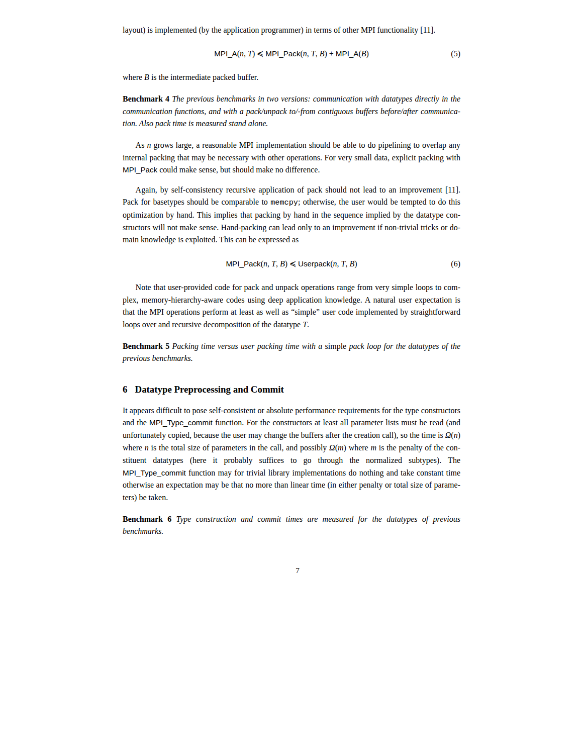layout) is implemented (by the application programmer) in terms of other MPI functionality [11].
MPI_A(n, T) ≼ MPI_Pack(n, T, B) + MPI_A(B) (5)
where B is the intermediate packed buffer.
Benchmark 4 The previous benchmarks in two versions: communication with datatypes directly in the communication functions, and with a pack/unpack to/-from contiguous buffers before/after communication. Also pack time is measured stand alone.
As n grows large, a reasonable MPI implementation should be able to do pipelining to overlap any internal packing that may be necessary with other operations. For very small data, explicit packing with MPI_Pack could make sense, but should make no difference.
Again, by self-consistency recursive application of pack should not lead to an improvement [11]. Pack for basetypes should be comparable to memcpy; otherwise, the user would be tempted to do this optimization by hand. This implies that packing by hand in the sequence implied by the datatype constructors will not make sense. Hand-packing can lead only to an improvement if non-trivial tricks or domain knowledge is exploited. This can be expressed as
MPI_Pack(n, T, B) ≼ Userpack(n, T, B) (6)
Note that user-provided code for pack and unpack operations range from very simple loops to complex, memory-hierarchy-aware codes using deep application knowledge. A natural user expectation is that the MPI operations perform at least as well as “simple” user code implemented by straightforward loops over and recursive decomposition of the datatype T.
Benchmark 5 Packing time versus user packing time with a simple pack loop for the datatypes of the previous benchmarks.
6 Datatype Preprocessing and Commit
It appears difficult to pose self-consistent or absolute performance requirements for the type constructors and the MPI_Type_commit function. For the constructors at least all parameter lists must be read (and unfortunately copied, because the user may change the buffers after the creation call), so the time is Ω(n) where n is the total size of parameters in the call, and possibly Ω(m) where m is the penalty of the constituent datatypes (here it probably suffices to go through the normalized subtypes). The MPI_Type_commit function may for trivial library implementations do nothing and take constant time otherwise an expectation may be that no more than linear time (in either penalty or total size of parameters) be taken.
Benchmark 6 Type construction and commit times are measured for the datatypes of previous benchmarks.
7